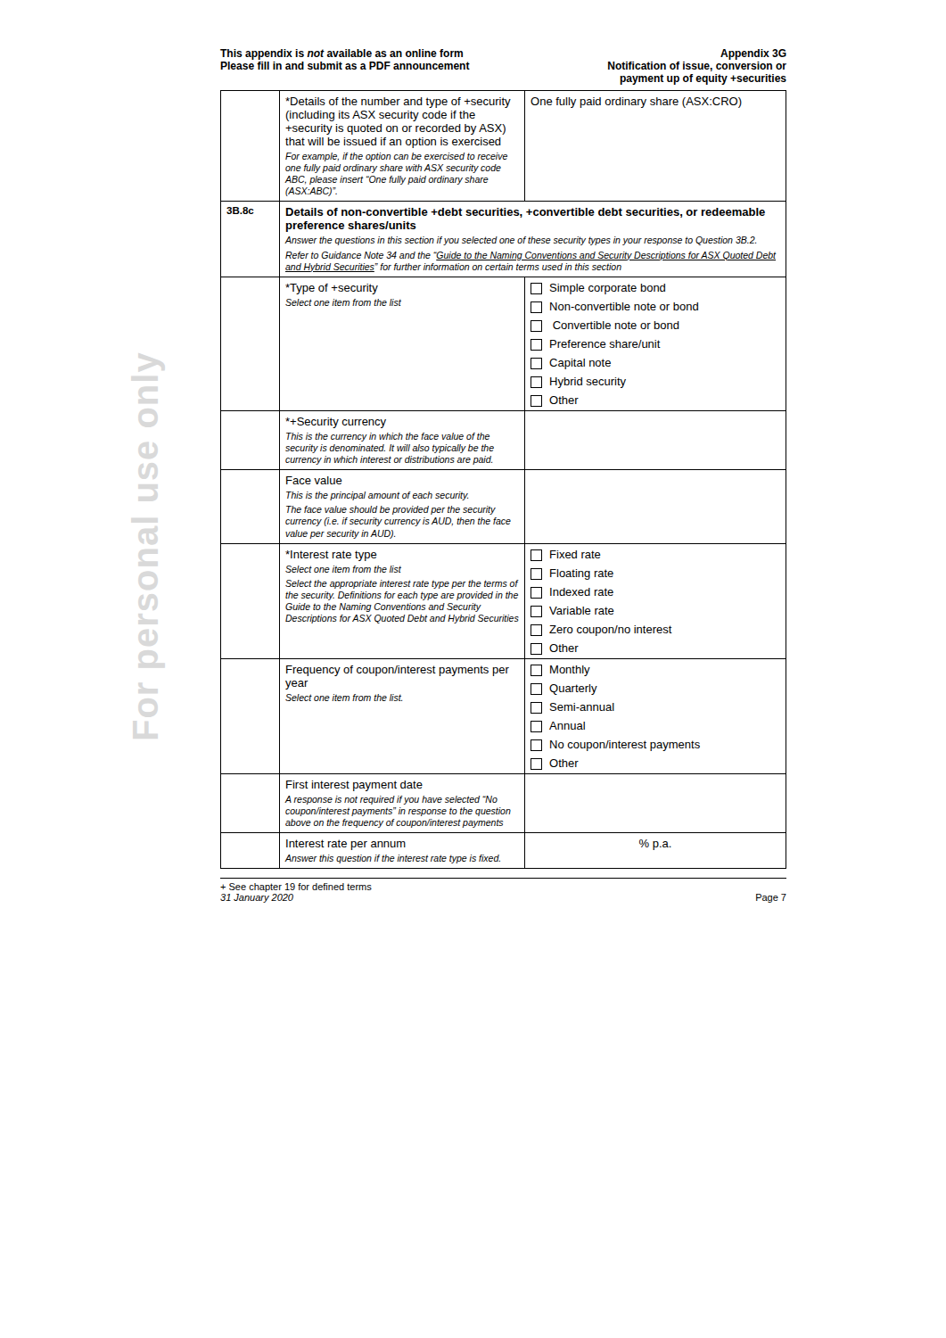For personal use only
This appendix is not available as an online form
Please fill in and submit as a PDF announcement
Appendix 3G
Notification of issue, conversion or
payment up of equity +securities
| | *Details of the number and type of +security (including its ASX security code if the +security is quoted on or recorded by ASX) that will be issued if an option is exercised For example, if the option can be exercised to receive one fully paid ordinary share with ASX security code ABC, please insert “One fully paid ordinary share (ASX:ABC)”. | One fully paid ordinary share (ASX:CRO) |
| 3B.8c | Details of non-convertible +debt securities, +convertible debt securities, or redeemable preference shares/units Answer the questions in this section if you selected one of these security types in your response to Question 3B.2. Refer to Guidance Note 34 and the “ Guide to the Naming Conventions and Security Descriptions for ASX Quoted Debt and Hybrid Securities ” for further information on certain terms used in this section |
| | *Type of +security Select one item from the list | Simple corporate bond Non-convertible note or bond Convertible note or bond Preference share/unit Capital note Hybrid security Other |
| | *+Security currency This is the currency in which the face value of the security is denominated. It will also typically be the currency in which interest or distributions are paid. | |
| | Face value This is the principal amount of each security. The face value should be provided per the security currency (i.e. if security currency is AUD, then the face value per security in AUD). | |
| | *Interest rate type Select one item from the list Select the appropriate interest rate type per the terms of the security. Definitions for each type are provided in the Guide to the Naming Conventions and Security Descriptions for ASX Quoted Debt and Hybrid Securities | Fixed rate Floating rate Indexed rate Variable rate Zero coupon/no interest Other |
| | Frequency of coupon/interest payments per year Select one item from the list. | Monthly Quarterly Semi-annual Annual No coupon/interest payments Other |
| | First interest payment date A response is not required if you have selected “No coupon/interest payments” in response to the question above on the frequency of coupon/interest payments | |
| | Interest rate per annum Answer this question if the interest rate type is fixed. | % p.a. |
+ See chapter 19 for defined terms
31 January 2020
Page 7